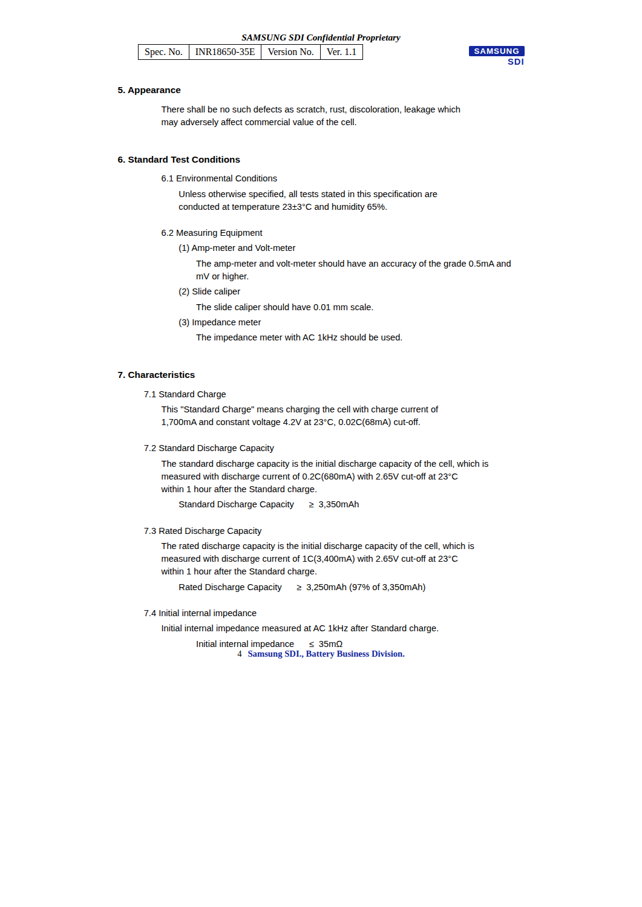SAMSUNG SDI Confidential Proprietary
| Spec. No. | INR18650-35E | Version No. | Ver. 1.1 |
SAMSUNG
SDI
5. Appearance
There shall be no such defects as scratch, rust, discoloration, leakage which
may adversely affect commercial value of the cell.
6. Standard Test Conditions
6.1 Environmental Conditions
Unless otherwise specified, all tests stated in this specification are
conducted at temperature 23±3°C and humidity 65%.
6.2 Measuring Equipment
(1) Amp-meter and Volt-meter
The amp-meter and volt-meter should have an accuracy of the grade 0.5mA and
mV or higher.
(2) Slide caliper
The slide caliper should have 0.01 mm scale.
(3) Impedance meter
The impedance meter with AC 1kHz should be used.
7. Characteristics
7.1 Standard Charge
This "Standard Charge" means charging the cell with charge current of
1,700mA and constant voltage 4.2V at 23°C, 0.02C(68mA) cut-off.
7.2 Standard Discharge Capacity
The standard discharge capacity is the initial discharge capacity of the cell, which is
measured with discharge current of 0.2C(680mA) with 2.65V cut-off at 23°C
within 1 hour after the Standard charge.
Standard Discharge Capacity ≥ 3,350mAh
7.3 Rated Discharge Capacity
The rated discharge capacity is the initial discharge capacity of the cell, which is
measured with discharge current of 1C(3,400mA) with 2.65V cut-off at 23°C
within 1 hour after the Standard charge.
Rated Discharge Capacity ≥ 3,250mAh (97% of 3,350mAh)
7.4 Initial internal impedance
Initial internal impedance measured at AC 1kHz after Standard charge.
Initial internal impedance ≤ 35mΩ
4 Samsung SDI., Battery Business Division.